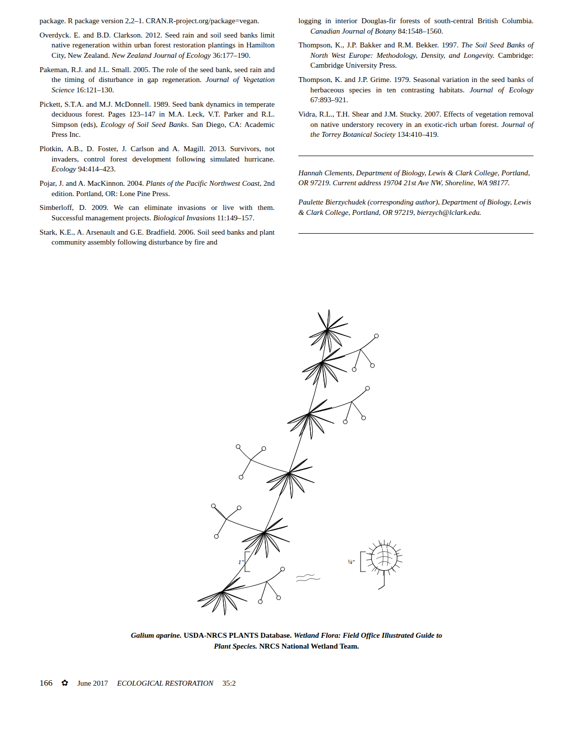package. R package version 2,2–1. CRAN.R-project.org/package=vegan.
Overdyck. E. and B.D. Clarkson. 2012. Seed rain and soil seed banks limit native regeneration within urban forest restoration plantings in Hamilton City, New Zealand. New Zealand Journal of Ecology 36:177–190.
Pakeman, R.J. and J.L. Small. 2005. The role of the seed bank, seed rain and the timing of disturbance in gap regeneration. Journal of Vegetation Science 16:121–130.
Pickett, S.T.A. and M.J. McDonnell. 1989. Seed bank dynamics in temperate deciduous forest. Pages 123–147 in M.A. Leck, V.T. Parker and R.L. Simpson (eds), Ecology of Soil Seed Banks. San Diego, CA: Academic Press Inc.
Plotkin, A.B., D. Foster, J. Carlson and A. Magill. 2013. Survivors, not invaders, control forest development following simulated hurricane. Ecology 94:414–423.
Pojar, J. and A. MacKinnon. 2004. Plants of the Pacific Northwest Coast, 2nd edition. Portland, OR: Lone Pine Press.
Simberloff, D. 2009. We can eliminate invasions or live with them. Successful management projects. Biological Invasions 11:149–157.
Stark, K.E., A. Arsenault and G.E. Bradfield. 2006. Soil seed banks and plant community assembly following disturbance by fire and
logging in interior Douglas-fir forests of south-central British Columbia. Canadian Journal of Botany 84:1548–1560.
Thompson, K., J.P. Bakker and R.M. Bekker. 1997. The Soil Seed Banks of North West Europe: Methodology, Density, and Longevity. Cambridge: Cambridge University Press.
Thompson, K. and J.P. Grime. 1979. Seasonal variation in the seed banks of herbaceous species in ten contrasting habitats. Journal of Ecology 67:893–921.
Vidra, R.L., T.H. Shear and J.M. Stucky. 2007. Effects of vegetation removal on native understory recovery in an exotic-rich urban forest. Journal of the Torrey Botanical Society 134:410–419.
Hannah Clements, Department of Biology, Lewis & Clark College, Portland, OR 97219. Current address 19704 21st Ave NW, Shoreline, WA 98177.
Paulette Bierzychudek (corresponding author), Department of Biology, Lewis & Clark College, Portland, OR 97219, bierzych@lclark.edu.
1″ ¼″
Galium aparine. USDA-NRCS PLANTS Database. Wetland Flora: Field Office Illustrated Guide to Plant Species. NRCS National Wetland Team.
166 ✿ June 2017 ECOLOGICAL RESTORATION 35:2